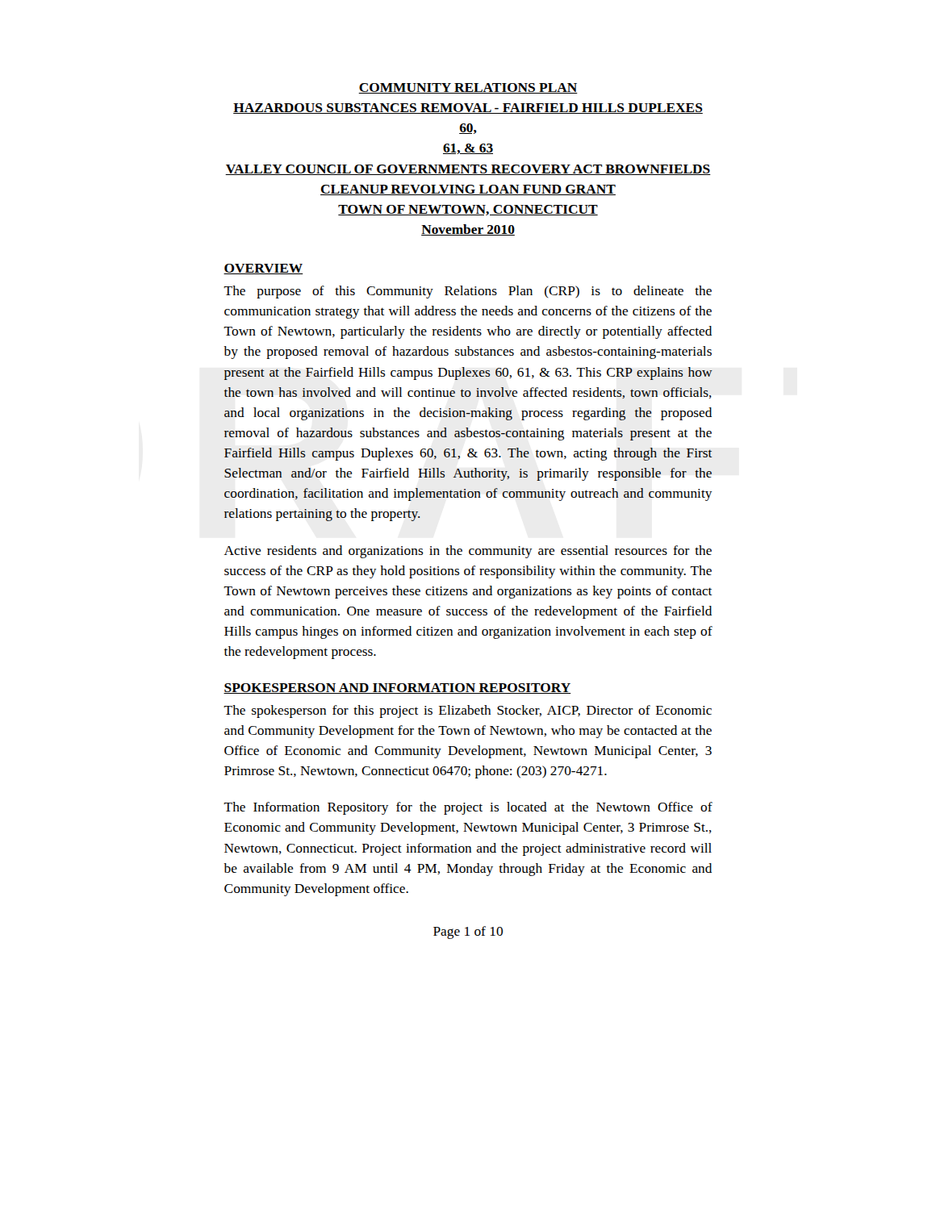DRAFT
COMMUNITY RELATIONS PLAN HAZARDOUS SUBSTANCES REMOVAL - FAIRFIELD HILLS DUPLEXES 60, 61, & 63 VALLEY COUNCIL OF GOVERNMENTS RECOVERY ACT BROWNFIELDS CLEANUP REVOLVING LOAN FUND GRANT TOWN OF NEWTOWN, CONNECTICUT November 2010
OVERVIEW
The purpose of this Community Relations Plan (CRP) is to delineate the communication strategy that will address the needs and concerns of the citizens of the Town of Newtown, particularly the residents who are directly or potentially affected by the proposed removal of hazardous substances and asbestos-containing-materials present at the Fairfield Hills campus Duplexes 60, 61, & 63. This CRP explains how the town has involved and will continue to involve affected residents, town officials, and local organizations in the decision-making process regarding the proposed removal of hazardous substances and asbestos-containing materials present at the Fairfield Hills campus Duplexes 60, 61, & 63. The town, acting through the First Selectman and/or the Fairfield Hills Authority, is primarily responsible for the coordination, facilitation and implementation of community outreach and community relations pertaining to the property.
Active residents and organizations in the community are essential resources for the success of the CRP as they hold positions of responsibility within the community. The Town of Newtown perceives these citizens and organizations as key points of contact and communication. One measure of success of the redevelopment of the Fairfield Hills campus hinges on informed citizen and organization involvement in each step of the redevelopment process.
SPOKESPERSON AND INFORMATION REPOSITORY
The spokesperson for this project is Elizabeth Stocker, AICP, Director of Economic and Community Development for the Town of Newtown, who may be contacted at the Office of Economic and Community Development, Newtown Municipal Center, 3 Primrose St., Newtown, Connecticut 06470; phone: (203) 270-4271.
The Information Repository for the project is located at the Newtown Office of Economic and Community Development, Newtown Municipal Center, 3 Primrose St., Newtown, Connecticut. Project information and the project administrative record will be available from 9 AM until 4 PM, Monday through Friday at the Economic and Community Development office.
Page 1 of 10